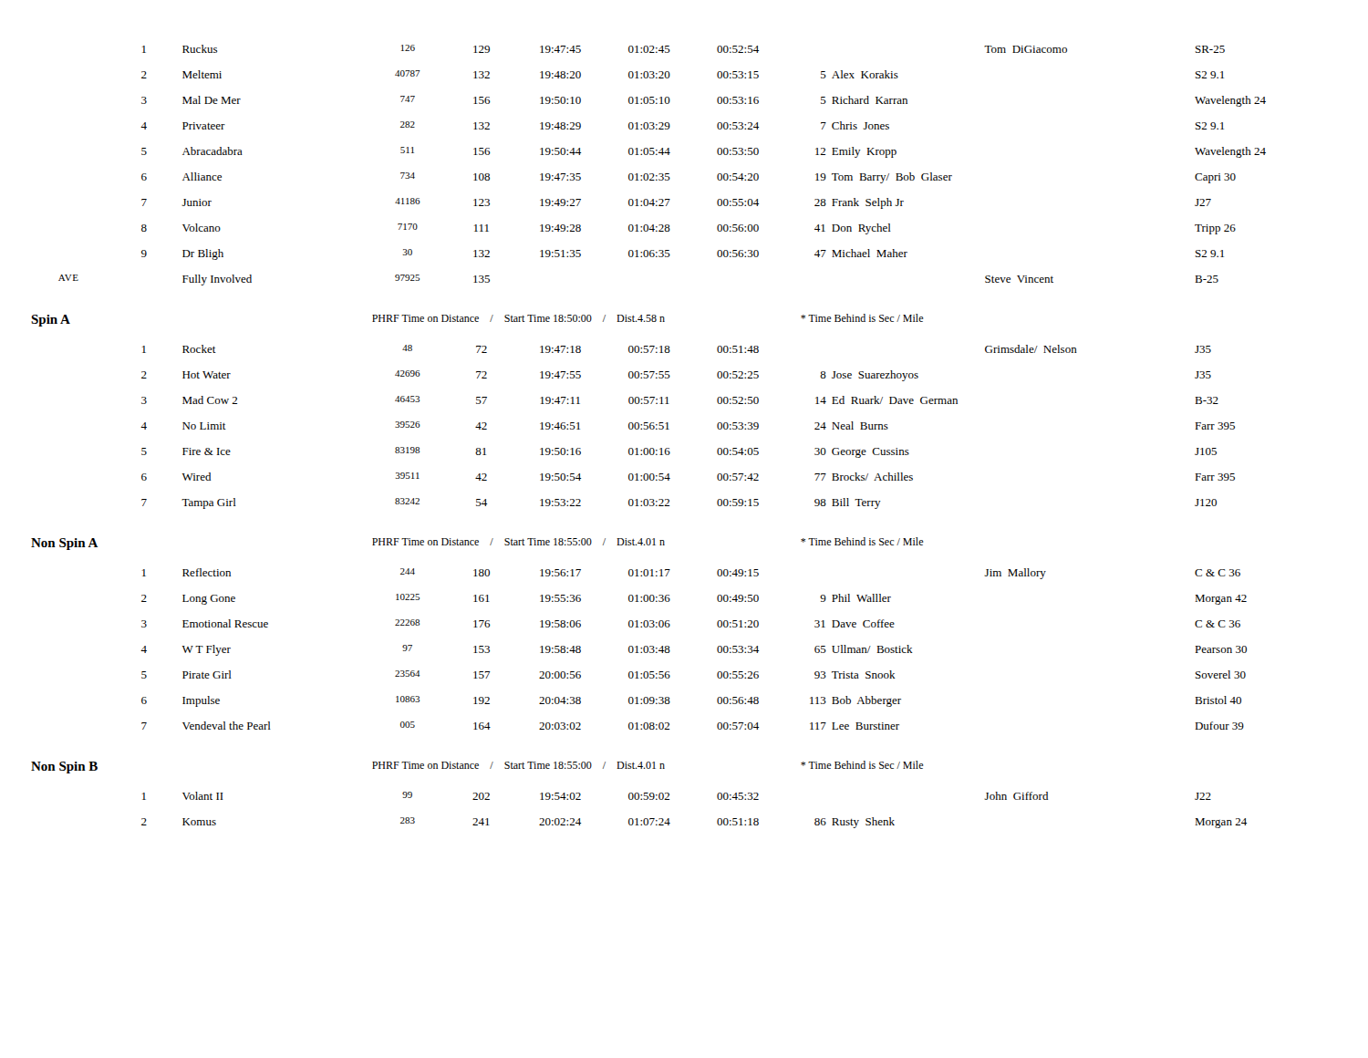| | 1 | Ruckus | 126 | 129 | 19:47:45 | 01:02:45 | 00:52:54 | | Tom DiGiacomo | SR-25 |
| | 2 | Meltemi | 40787 | 132 | 19:48:20 | 01:03:20 | 00:53:15 | 5 Alex Korakis | | S2 9.1 |
| | 3 | Mal De Mer | 747 | 156 | 19:50:10 | 01:05:10 | 00:53:16 | 5 Richard Karran | | Wavelength 24 |
| | 4 | Privateer | 282 | 132 | 19:48:29 | 01:03:29 | 00:53:24 | 7 Chris Jones | | S2 9.1 |
| | 5 | Abracadabra | 511 | 156 | 19:50:44 | 01:05:44 | 00:53:50 | 12 Emily Kropp | | Wavelength 24 |
| | 6 | Alliance | 734 | 108 | 19:47:35 | 01:02:35 | 00:54:20 | 19 Tom Barry/ Bob Glaser | | Capri 30 |
| | 7 | Junior | 41186 | 123 | 19:49:27 | 01:04:27 | 00:55:04 | 28 Frank Selph Jr | | J27 |
| | 8 | Volcano | 7170 | 111 | 19:49:28 | 01:04:28 | 00:56:00 | 41 Don Rychel | | Tripp 26 |
| | 9 | Dr Bligh | 30 | 132 | 19:51:35 | 01:06:35 | 00:56:30 | 47 Michael Maher | | S2 9.1 |
| AVE | | Fully Involved | 97925 | 135 | | | | | Steve Vincent | B-25 |
| Spin A | | PHRF Time on Distance / Start Time 18:50:00 / Dist.4.58 n | * Time Behind is Sec / Mile |
| | 1 | Rocket | 48 | 72 | 19:47:18 | 00:57:18 | 00:51:48 | | Grimsdale/ Nelson | J35 |
| | 2 | Hot Water | 42696 | 72 | 19:47:55 | 00:57:55 | 00:52:25 | 8 Jose Suarezhoyos | | J35 |
| | 3 | Mad Cow 2 | 46453 | 57 | 19:47:11 | 00:57:11 | 00:52:50 | 14 Ed Ruark/ Dave German | | B-32 |
| | 4 | No Limit | 39526 | 42 | 19:46:51 | 00:56:51 | 00:53:39 | 24 Neal Burns | | Farr 395 |
| | 5 | Fire & Ice | 83198 | 81 | 19:50:16 | 01:00:16 | 00:54:05 | 30 George Cussins | | J105 |
| | 6 | Wired | 39511 | 42 | 19:50:54 | 01:00:54 | 00:57:42 | 77 Brocks/ Achilles | | Farr 395 |
| | 7 | Tampa Girl | 83242 | 54 | 19:53:22 | 01:03:22 | 00:59:15 | 98 Bill Terry | | J120 |
| Non Spin A | | PHRF Time on Distance / Start Time 18:55:00 / Dist.4.01 n | * Time Behind is Sec / Mile |
| | 1 | Reflection | 244 | 180 | 19:56:17 | 01:01:17 | 00:49:15 | | Jim Mallory | C & C 36 |
| | 2 | Long Gone | 10225 | 161 | 19:55:36 | 01:00:36 | 00:49:50 | 9 Phil Walller | | Morgan 42 |
| | 3 | Emotional Rescue | 22268 | 176 | 19:58:06 | 01:03:06 | 00:51:20 | 31 Dave Coffee | | C & C 36 |
| | 4 | W T Flyer | 97 | 153 | 19:58:48 | 01:03:48 | 00:53:34 | 65 Ullman/ Bostick | | Pearson 30 |
| | 5 | Pirate Girl | 23564 | 157 | 20:00:56 | 01:05:56 | 00:55:26 | 93 Trista Snook | | Soverel 30 |
| | 6 | Impulse | 10863 | 192 | 20:04:38 | 01:09:38 | 00:56:48 | 113 Bob Abberger | | Bristol 40 |
| | 7 | Vendeval the Pearl | 005 | 164 | 20:03:02 | 01:08:02 | 00:57:04 | 117 Lee Burstiner | | Dufour 39 |
| Non Spin B | | PHRF Time on Distance / Start Time 18:55:00 / Dist.4.01 n | * Time Behind is Sec / Mile |
| | 1 | Volant II | 99 | 202 | 19:54:02 | 00:59:02 | 00:45:32 | | John Gifford | J22 |
| | 2 | Komus | 283 | 241 | 20:02:24 | 01:07:24 | 00:51:18 | 86 Rusty Shenk | | Morgan 24 |